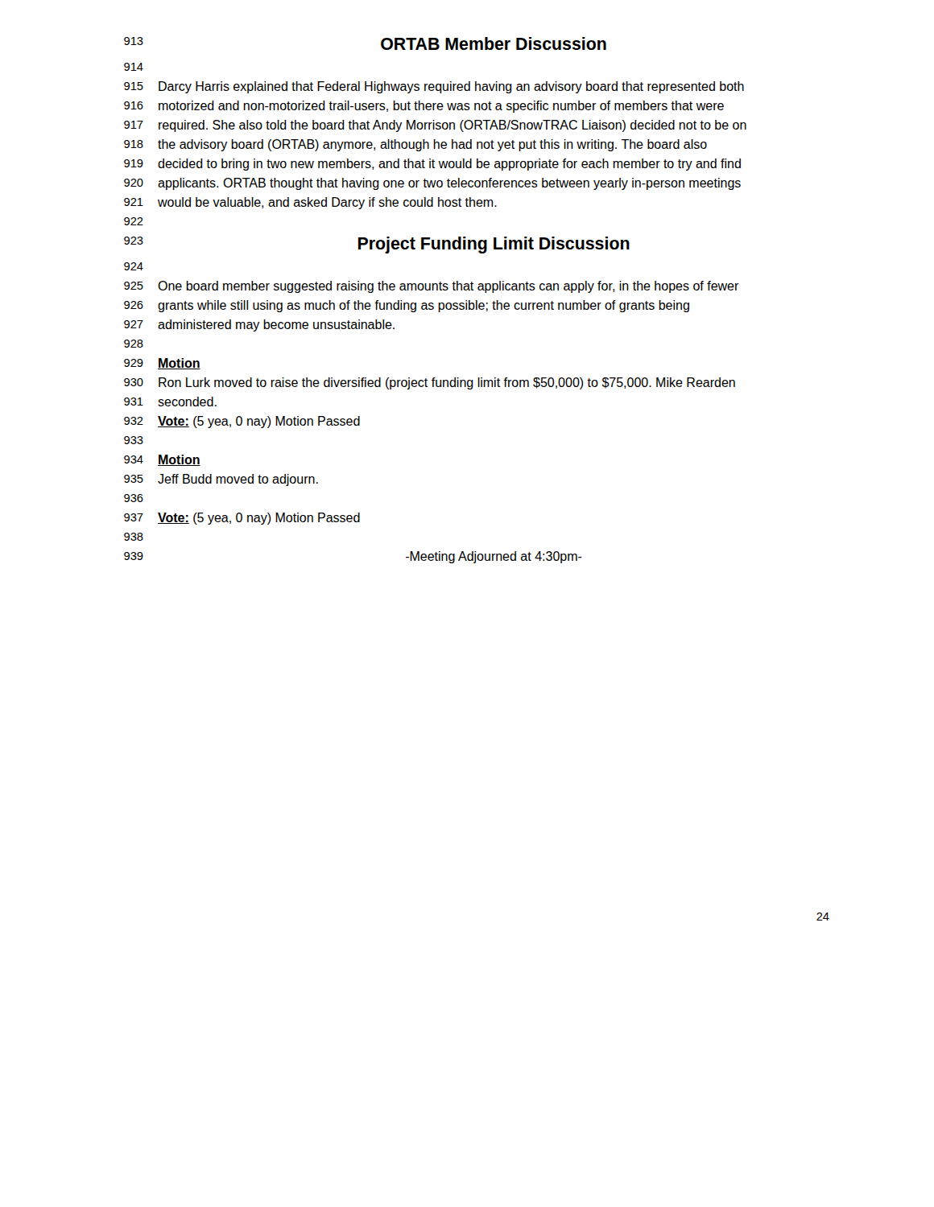913
ORTAB Member Discussion
914
915
Darcy Harris explained that Federal Highways required having an advisory board that represented both
916
motorized and non-motorized trail-users, but there was not a specific number of members that were
917
required. She also told the board that Andy Morrison (ORTAB/SnowTRAC Liaison) decided not to be on
918
the advisory board (ORTAB) anymore, although he had not yet put this in writing. The board also
919
decided to bring in two new members, and that it would be appropriate for each member to try and find
920
applicants. ORTAB thought that having one or two teleconferences between yearly in-person meetings
921
would be valuable, and asked Darcy if she could host them.
922
923
Project Funding Limit Discussion
924
925
One board member suggested raising the amounts that applicants can apply for, in the hopes of fewer
926
grants while still using as much of the funding as possible; the current number of grants being
927
administered may become unsustainable.
928
929
Motion
930
Ron Lurk moved to raise the diversified (project funding limit from $50,000) to $75,000. Mike Rearden
931
seconded.
932
Vote: (5 yea, 0 nay) Motion Passed
933
934
Motion
935
Jeff Budd moved to adjourn.
936
937
Vote: (5 yea, 0 nay) Motion Passed
938
939
-Meeting Adjourned at 4:30pm-
24